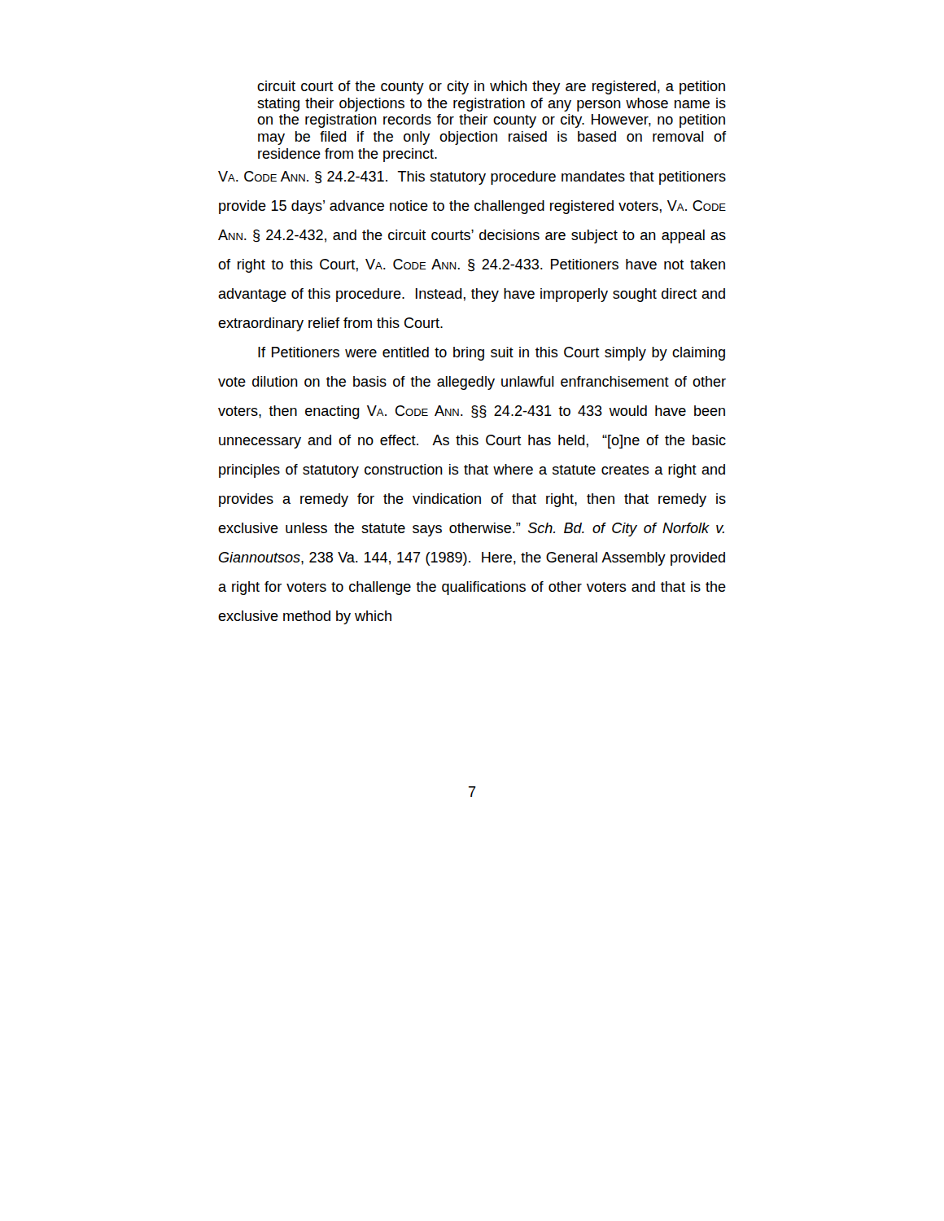circuit court of the county or city in which they are registered, a petition stating their objections to the registration of any person whose name is on the registration records for their county or city. However, no petition may be filed if the only objection raised is based on removal of residence from the precinct.
Va. Code Ann. § 24.2-431. This statutory procedure mandates that petitioners provide 15 days’ advance notice to the challenged registered voters, Va. Code Ann. § 24.2-432, and the circuit courts’ decisions are subject to an appeal as of right to this Court, Va. Code Ann. § 24.2-433. Petitioners have not taken advantage of this procedure. Instead, they have improperly sought direct and extraordinary relief from this Court.
If Petitioners were entitled to bring suit in this Court simply by claiming vote dilution on the basis of the allegedly unlawful enfranchisement of other voters, then enacting Va. Code Ann. §§ 24.2-431 to 433 would have been unnecessary and of no effect. As this Court has held, “[o]ne of the basic principles of statutory construction is that where a statute creates a right and provides a remedy for the vindication of that right, then that remedy is exclusive unless the statute says otherwise.” Sch. Bd. of City of Norfolk v. Giannoutsos, 238 Va. 144, 147 (1989). Here, the General Assembly provided a right for voters to challenge the qualifications of other voters and that is the exclusive method by which
7